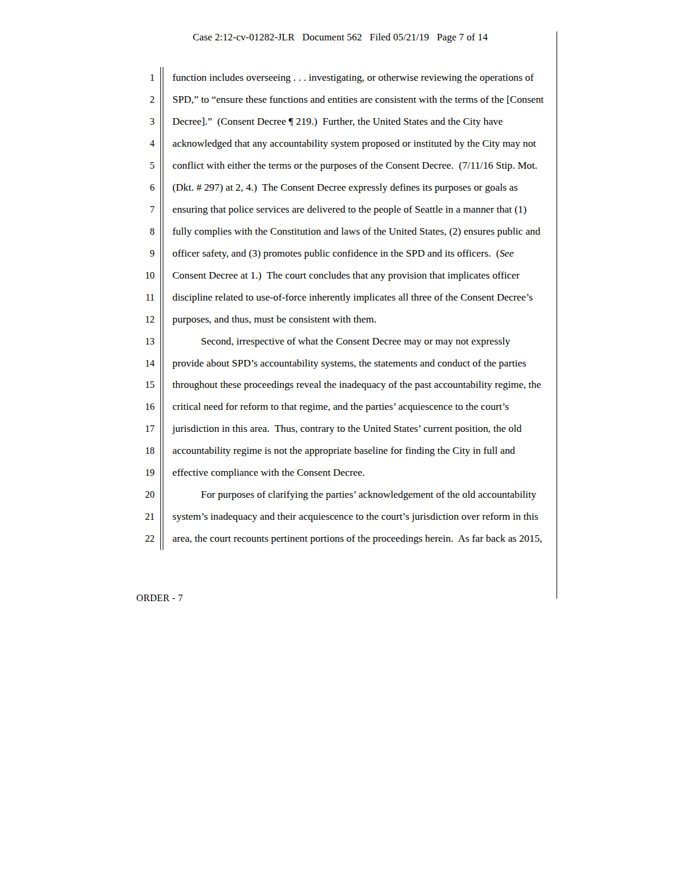Case 2:12-cv-01282-JLR Document 562 Filed 05/21/19 Page 7 of 14
1
2
3
4
5
6
7
8
9
10
11
12
13
14
15
16
17
18
19
20
21
22
function includes overseeing . . . investigating, or otherwise reviewing the operations of SPD,” to “ensure these functions and entities are consistent with the terms of the [Consent Decree].” (Consent Decree ¶ 219.) Further, the United States and the City have acknowledged that any accountability system proposed or instituted by the City may not conflict with either the terms or the purposes of the Consent Decree. (7/11/16 Stip. Mot. (Dkt. # 297) at 2, 4.) The Consent Decree expressly defines its purposes or goals as ensuring that police services are delivered to the people of Seattle in a manner that (1) fully complies with the Constitution and laws of the United States, (2) ensures public and officer safety, and (3) promotes public confidence in the SPD and its officers. (See Consent Decree at 1.) The court concludes that any provision that implicates officer discipline related to use-of-force inherently implicates all three of the Consent Decree’s purposes, and thus, must be consistent with them.
Second, irrespective of what the Consent Decree may or may not expressly provide about SPD’s accountability systems, the statements and conduct of the parties throughout these proceedings reveal the inadequacy of the past accountability regime, the critical need for reform to that regime, and the parties’ acquiescence to the court’s jurisdiction in this area. Thus, contrary to the United States’ current position, the old accountability regime is not the appropriate baseline for finding the City in full and effective compliance with the Consent Decree.
For purposes of clarifying the parties’ acknowledgement of the old accountability system’s inadequacy and their acquiescence to the court’s jurisdiction over reform in this area, the court recounts pertinent portions of the proceedings herein. As far back as 2015,
ORDER - 7